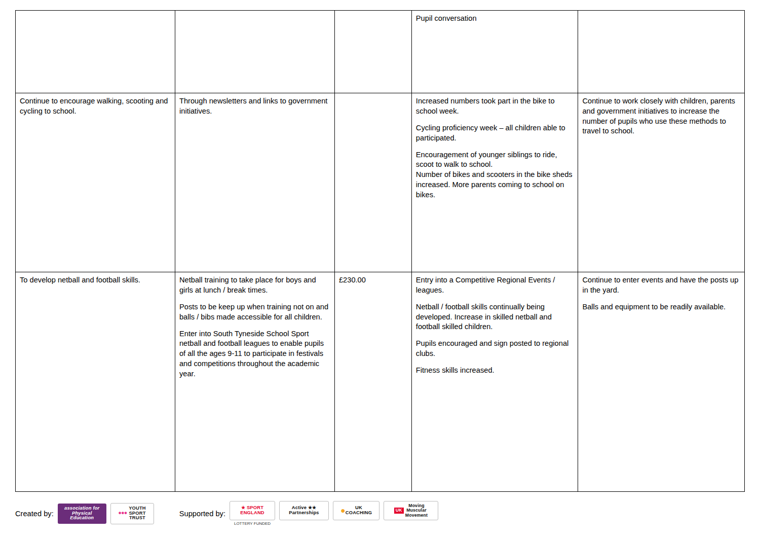| | | | Pupil conversation | |
| Continue to encourage walking, scooting and cycling to school. | Through newsletters and links to government initiatives. | | Increased numbers took part in the bike to school week. Cycling proficiency week – all children able to participated. Encouragement of younger siblings to ride, scoot to walk to school. Number of bikes and scooters in the bike sheds increased. More parents coming to school on bikes. | Continue to work closely with children, parents and government initiatives to increase the number of pupils who use these methods to travel to school. |
| To develop netball and football skills. | Netball training to take place for boys and girls at lunch / break times. Posts to be keep up when training not on and balls / bibs made accessible for all children. Enter into South Tyneside School Sport netball and football leagues to enable pupils of all the ages 9-11 to participate in festivals and competitions throughout the academic year. | £230.00 | Entry into a Competitive Regional Events / leagues. Netball / football skills continually being developed. Increase in skilled netball and football skilled children. Pupils encouraged and sign posted to regional clubs. Fitness skills increased. | Continue to enter events and have the posts up in the yard. Balls and equipment to be readily available. |
Created by: association for
Physical
Education •••YOUTH
SPORT
TRUST
Supported by:
★ SPORT
ENGLAND LOTTERY FUNDED
Active ★★
Partnerships
●UK
COACHING
UKMoving
Muscular
Movement